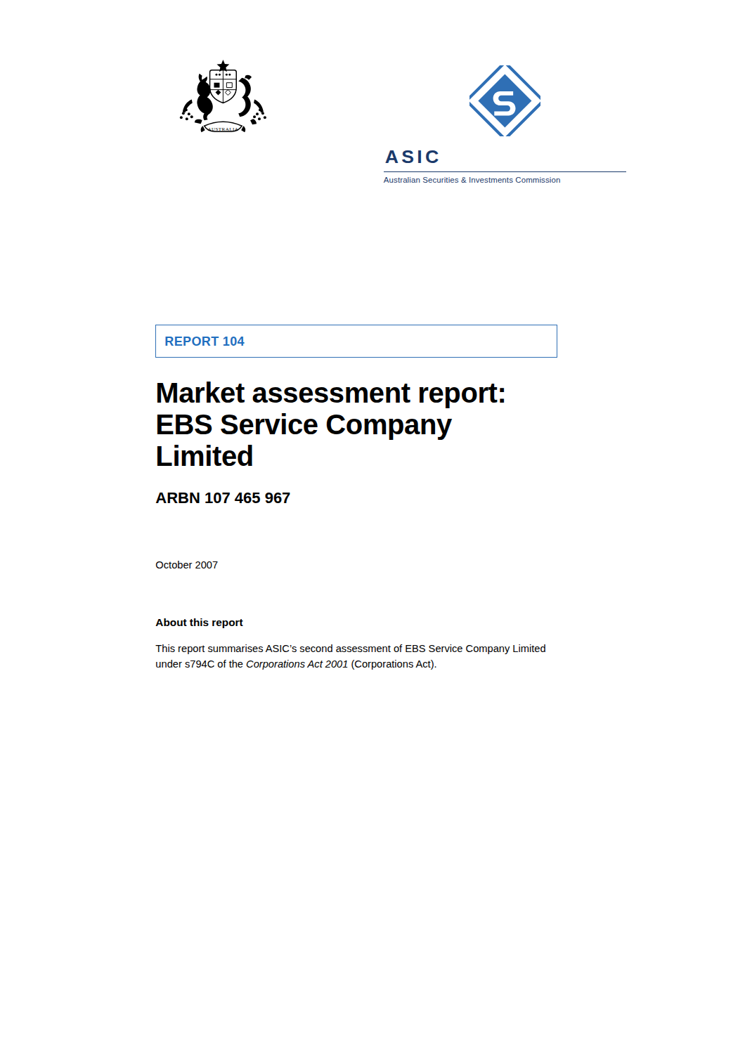AUSTRALIA
ASIC
Australian Securities & Investments Commission
REPORT 104
Market assessment report: EBS Service Company Limited
ARBN 107 465 967
October 2007
About this report
This report summarises ASIC’s second assessment of EBS Service Company Limited under s794C of the Corporations Act 2001 (Corporations Act).